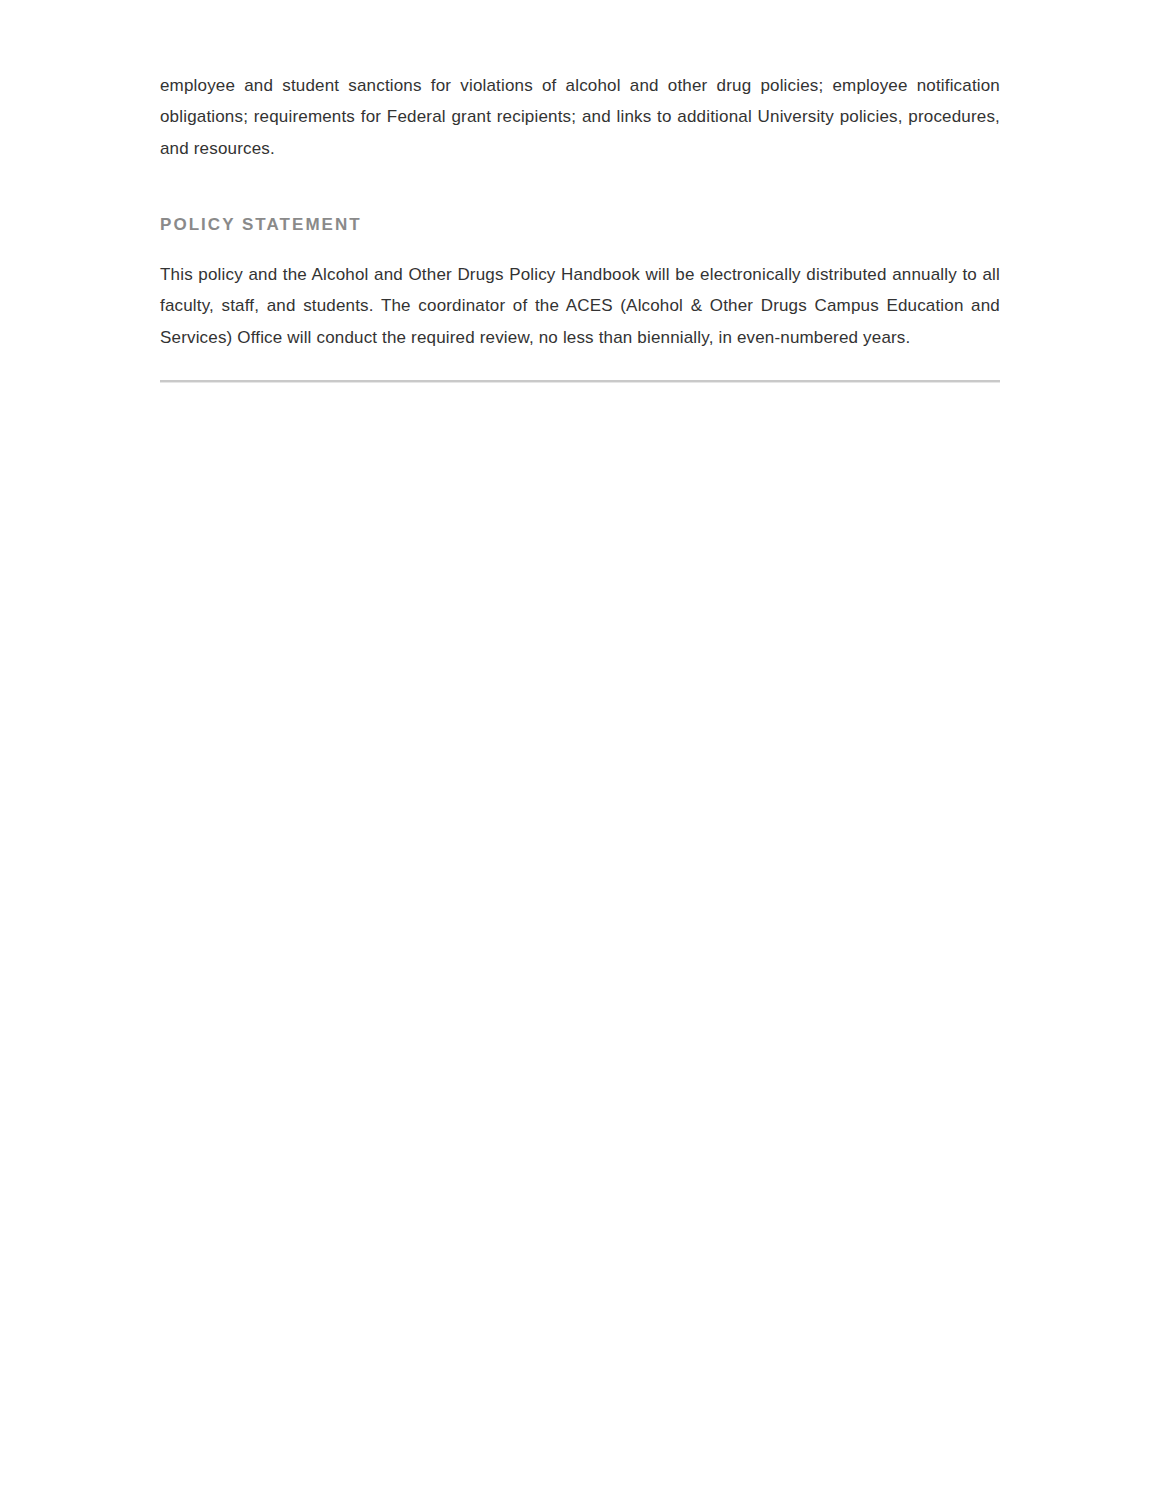employee and student sanctions for violations of alcohol and other drug policies; employee notification obligations; requirements for Federal grant recipients; and links to additional University policies, procedures, and resources.
Policy Statement
This policy and the Alcohol and Other Drugs Policy Handbook will be electronically distributed annually to all faculty, staff, and students. The coordinator of the ACES (Alcohol & Other Drugs Campus Education and Services) Office will conduct the required review, no less than biennially, in even-numbered years.